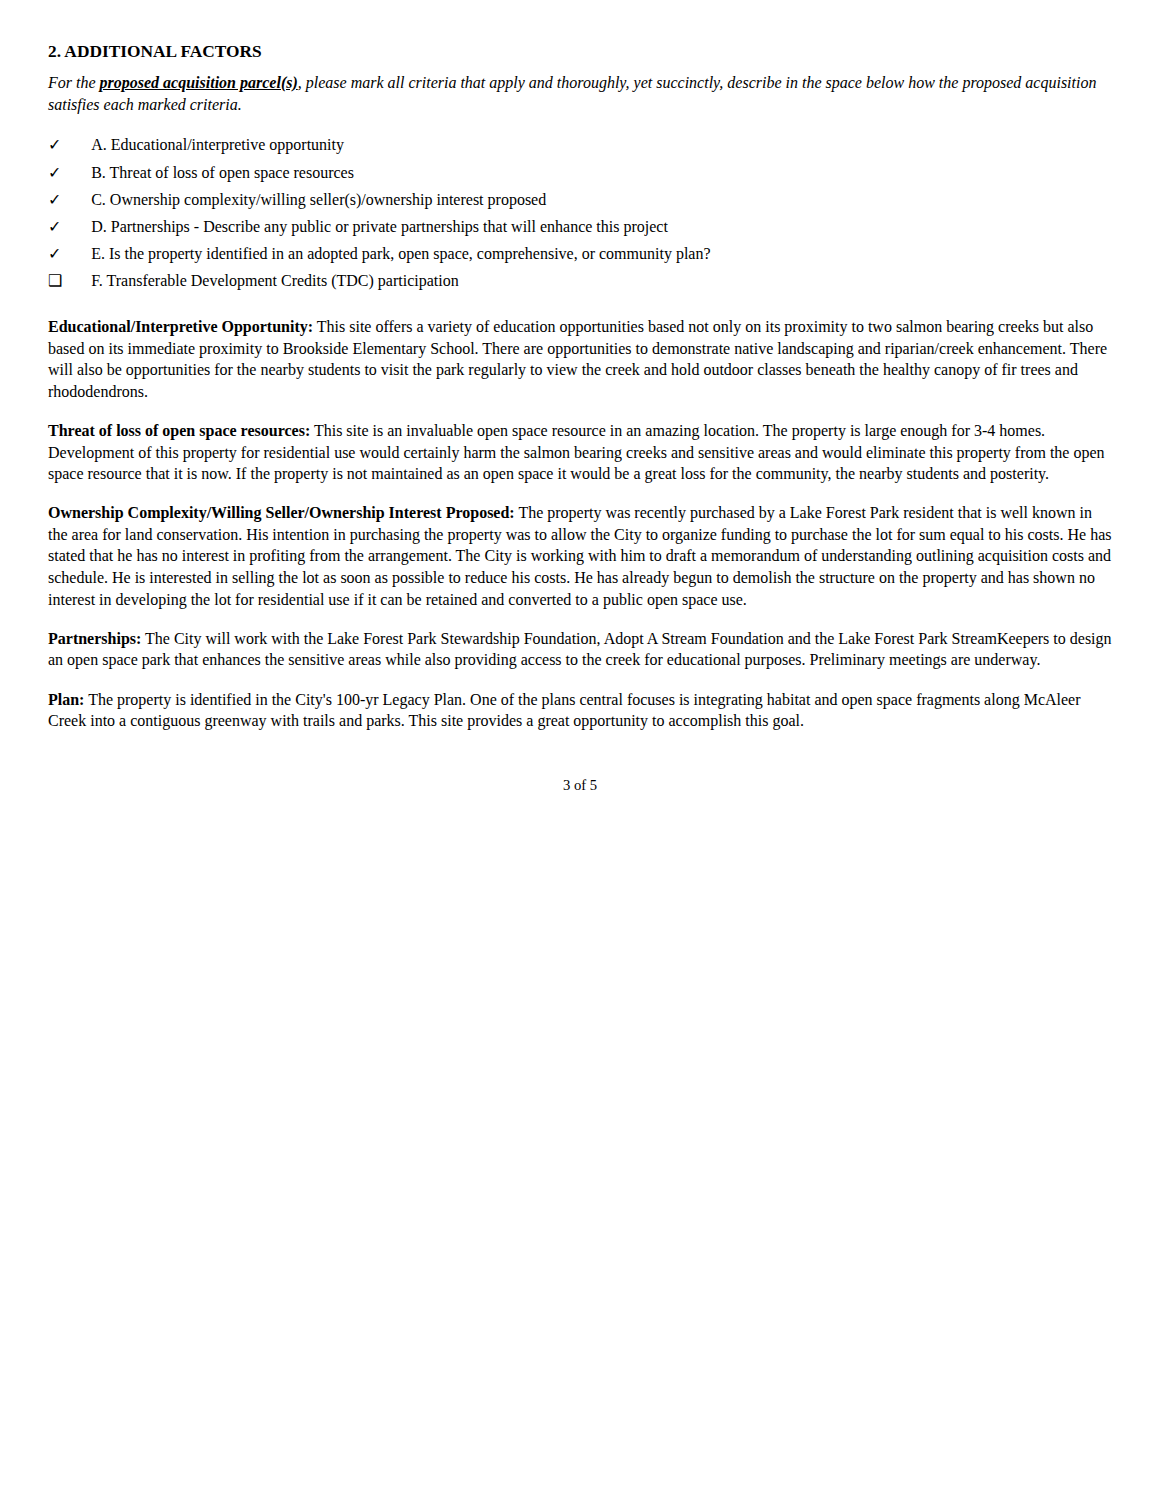2. ADDITIONAL FACTORS
For the proposed acquisition parcel(s), please mark all criteria that apply and thoroughly, yet succinctly, describe in the space below how the proposed acquisition satisfies each marked criteria.
✓A. Educational/interpretive opportunity
✓B. Threat of loss of open space resources
✓C. Ownership complexity/willing seller(s)/ownership interest proposed
✓D. Partnerships - Describe any public or private partnerships that will enhance this project
✓E. Is the property identified in an adopted park, open space, comprehensive, or community plan?
❑F. Transferable Development Credits (TDC) participation
Educational/Interpretive Opportunity: This site offers a variety of education opportunities based not only on its proximity to two salmon bearing creeks but also based on its immediate proximity to Brookside Elementary School. There are opportunities to demonstrate native landscaping and riparian/creek enhancement. There will also be opportunities for the nearby students to visit the park regularly to view the creek and hold outdoor classes beneath the healthy canopy of fir trees and rhododendrons.
Threat of loss of open space resources: This site is an invaluable open space resource in an amazing location. The property is large enough for 3-4 homes. Development of this property for residential use would certainly harm the salmon bearing creeks and sensitive areas and would eliminate this property from the open space resource that it is now. If the property is not maintained as an open space it would be a great loss for the community, the nearby students and posterity.
Ownership Complexity/Willing Seller/Ownership Interest Proposed: The property was recently purchased by a Lake Forest Park resident that is well known in the area for land conservation. His intention in purchasing the property was to allow the City to organize funding to purchase the lot for sum equal to his costs. He has stated that he has no interest in profiting from the arrangement. The City is working with him to draft a memorandum of understanding outlining acquisition costs and schedule. He is interested in selling the lot as soon as possible to reduce his costs. He has already begun to demolish the structure on the property and has shown no interest in developing the lot for residential use if it can be retained and converted to a public open space use.
Partnerships: The City will work with the Lake Forest Park Stewardship Foundation, Adopt A Stream Foundation and the Lake Forest Park StreamKeepers to design an open space park that enhances the sensitive areas while also providing access to the creek for educational purposes. Preliminary meetings are underway.
Plan: The property is identified in the City's 100-yr Legacy Plan. One of the plans central focuses is integrating habitat and open space fragments along McAleer Creek into a contiguous greenway with trails and parks. This site provides a great opportunity to accomplish this goal.
3 of 5